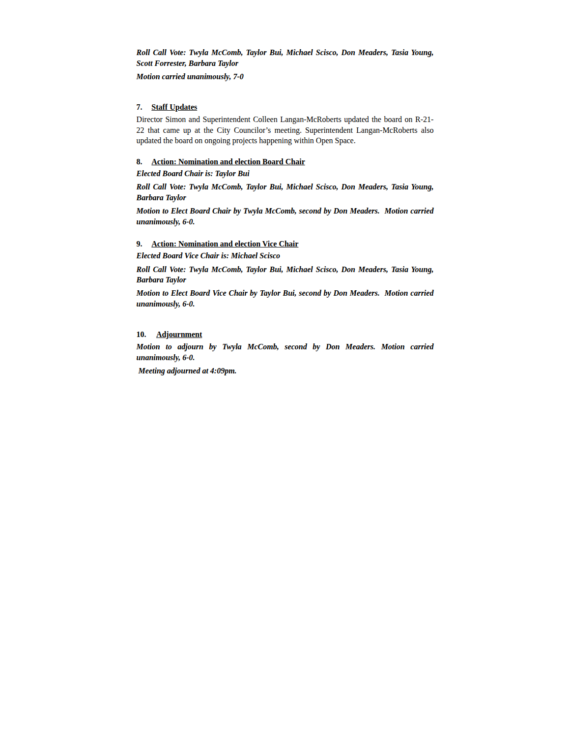Roll Call Vote: Twyla McComb, Taylor Bui, Michael Scisco, Don Meaders, Tasia Young, Scott Forrester, Barbara Taylor
Motion carried unanimously, 7-0
7. Staff Updates
Director Simon and Superintendent Colleen Langan-McRoberts updated the board on R-21-22 that came up at the City Councilor’s meeting. Superintendent Langan-McRoberts also updated the board on ongoing projects happening within Open Space.
8. Action: Nomination and election Board Chair
Elected Board Chair is: Taylor Bui
Roll Call Vote: Twyla McComb, Taylor Bui, Michael Scisco, Don Meaders, Tasia Young, Barbara Taylor
Motion to Elect Board Chair by Twyla McComb, second by Don Meaders. Motion carried unanimously, 6-0.
9. Action: Nomination and election Vice Chair
Elected Board Vice Chair is: Michael Scisco
Roll Call Vote: Twyla McComb, Taylor Bui, Michael Scisco, Don Meaders, Tasia Young, Barbara Taylor
Motion to Elect Board Vice Chair by Taylor Bui, second by Don Meaders. Motion carried unanimously, 6-0.
10. Adjournment
Motion to adjourn by Twyla McComb, second by Don Meaders. Motion carried unanimously, 6-0.
Meeting adjourned at 4:09pm.